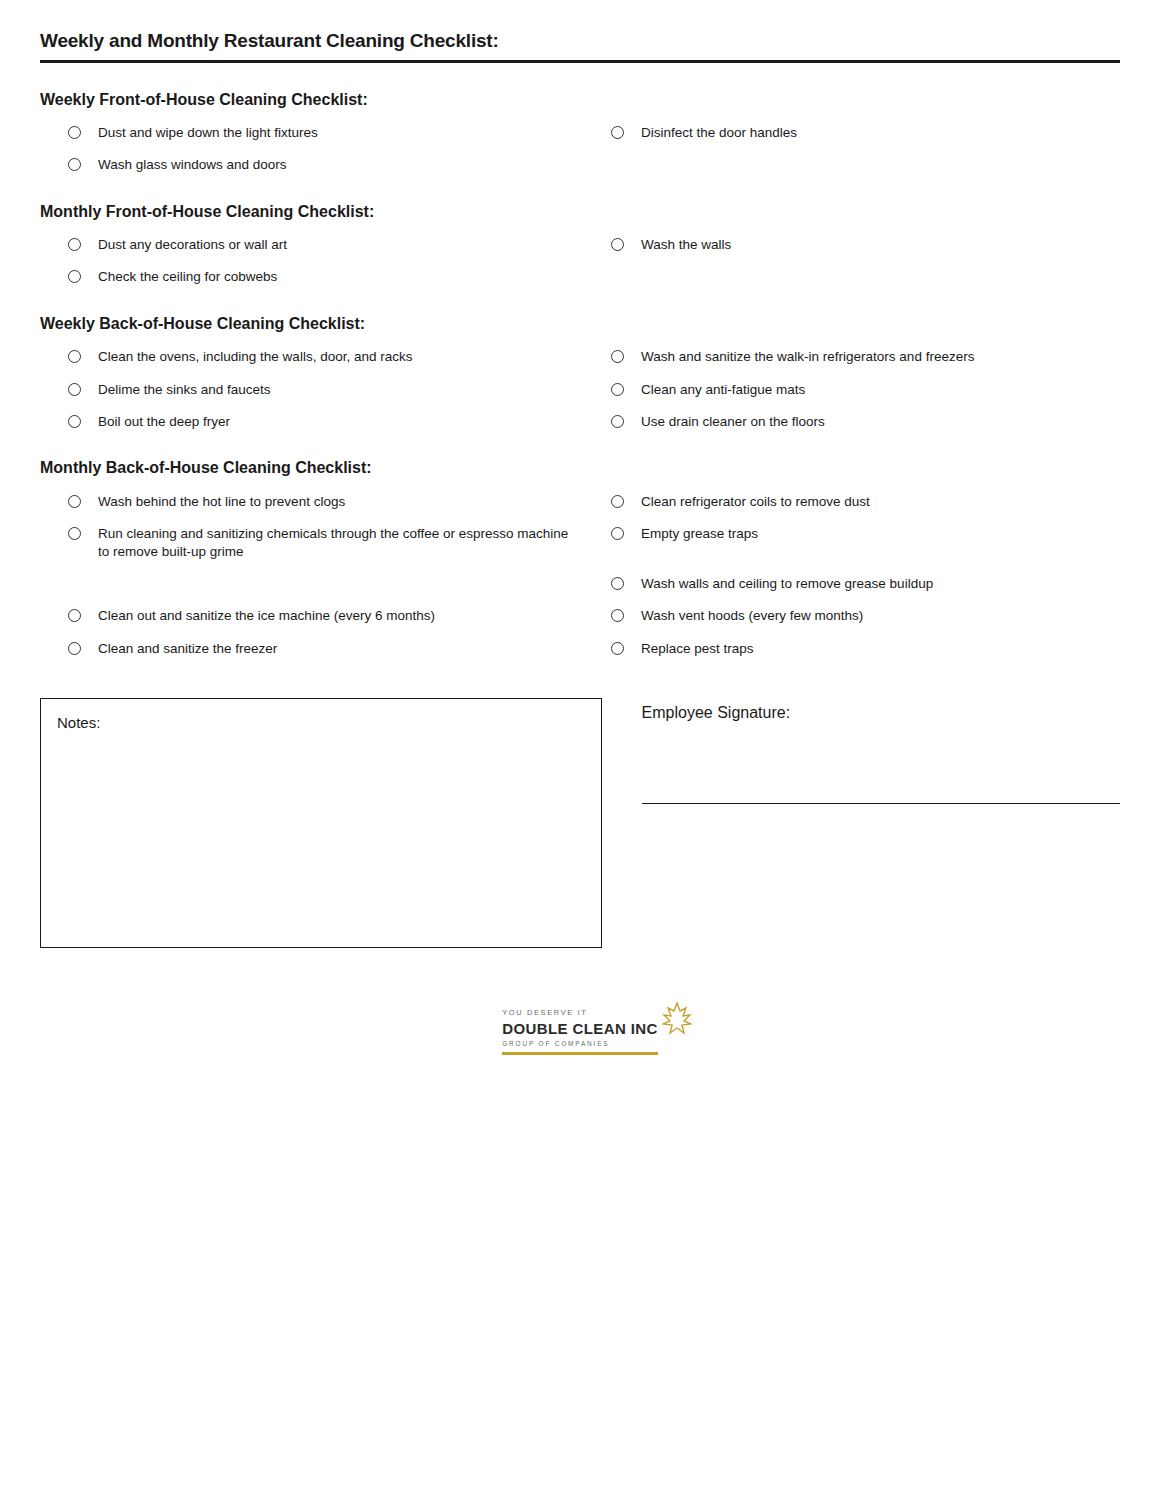Weekly and Monthly Restaurant Cleaning Checklist:
Weekly Front-of-House Cleaning Checklist:
Dust and wipe down the light fixtures
Disinfect the door handles
Wash glass windows and doors
Monthly Front-of-House Cleaning Checklist:
Dust any decorations or wall art
Wash the walls
Check the ceiling for cobwebs
Weekly Back-of-House Cleaning Checklist:
Clean the ovens, including the walls, door, and racks
Wash and sanitize the walk-in refrigerators and freezers
Delime the sinks and faucets
Clean any anti-fatigue mats
Boil out the deep fryer
Use drain cleaner on the floors
Monthly Back-of-House Cleaning Checklist:
Wash behind the hot line to prevent clogs
Clean refrigerator coils to remove dust
Run cleaning and sanitizing chemicals through the coffee or espresso machine to remove built-up grime
Empty grease traps
Wash walls and ceiling to remove grease buildup
Clean out and sanitize the ice machine (every 6 months)
Wash vent hoods (every few months)
Clean and sanitize the freezer
Replace pest traps
Notes:
Employee Signature:
YOU DESERVE IT
DOUBLE CLEAN INC
GROUP OF COMPANIES